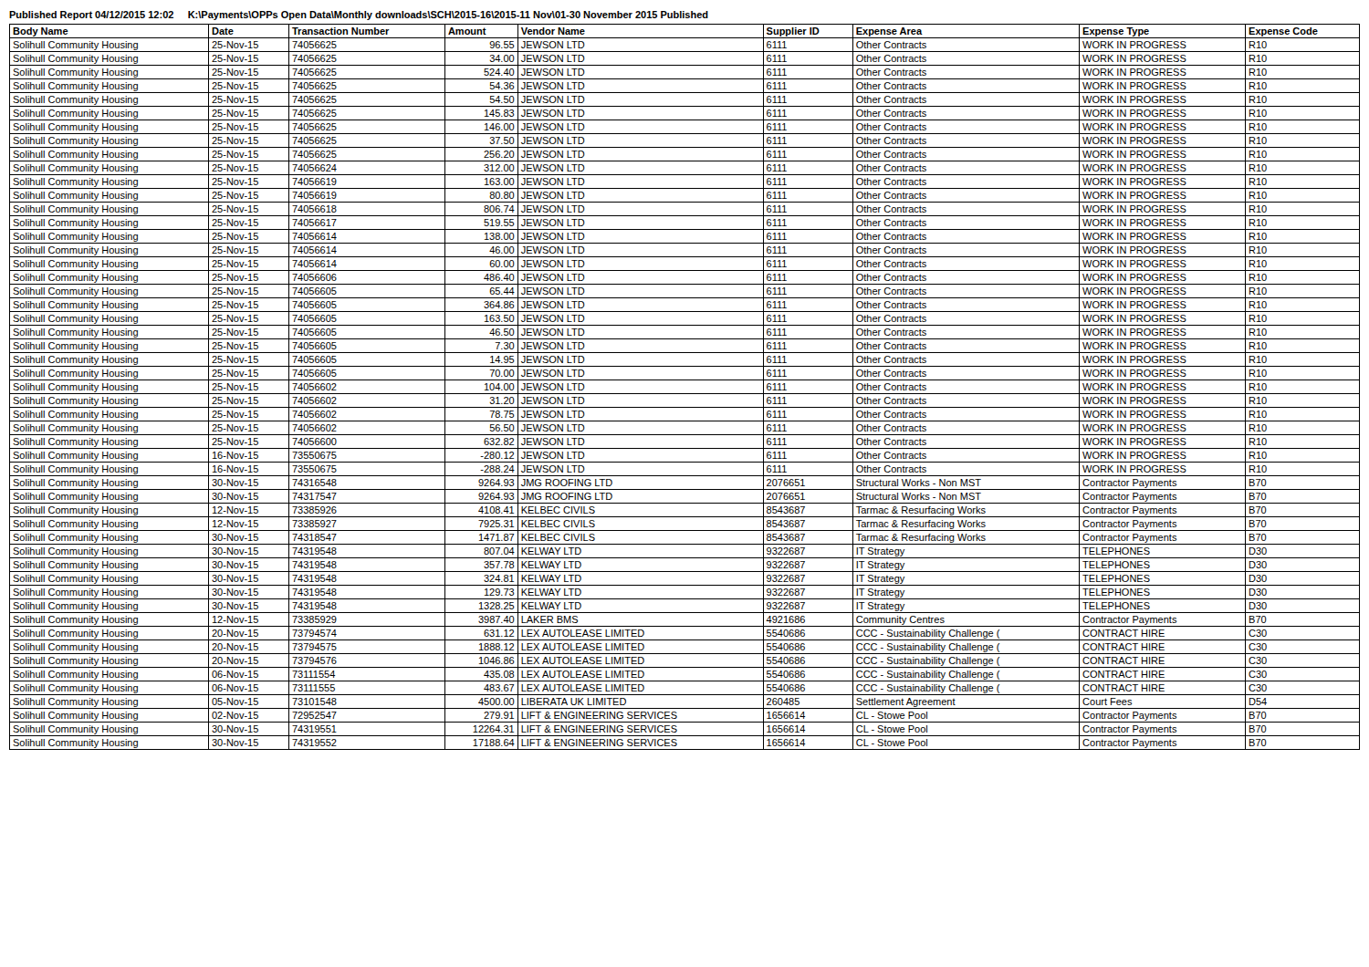Published Report 04/12/2015 12:02 K:\Payments\OPPs Open Data\Monthly downloads\SCH\2015-16\2015-11 Nov\01-30 November 2015 Published
| Body Name | Date | Transaction Number | Amount | Vendor Name | Supplier ID | Expense Area | Expense Type | Expense Code |
| --- | --- | --- | --- | --- | --- | --- | --- | --- |
| Solihull Community Housing | 25-Nov-15 | 74056625 | 96.55 | JEWSON LTD | 6111 | Other Contracts | WORK IN PROGRESS | R10 |
| Solihull Community Housing | 25-Nov-15 | 74056625 | 34.00 | JEWSON LTD | 6111 | Other Contracts | WORK IN PROGRESS | R10 |
| Solihull Community Housing | 25-Nov-15 | 74056625 | 524.40 | JEWSON LTD | 6111 | Other Contracts | WORK IN PROGRESS | R10 |
| Solihull Community Housing | 25-Nov-15 | 74056625 | 54.36 | JEWSON LTD | 6111 | Other Contracts | WORK IN PROGRESS | R10 |
| Solihull Community Housing | 25-Nov-15 | 74056625 | 54.50 | JEWSON LTD | 6111 | Other Contracts | WORK IN PROGRESS | R10 |
| Solihull Community Housing | 25-Nov-15 | 74056625 | 145.83 | JEWSON LTD | 6111 | Other Contracts | WORK IN PROGRESS | R10 |
| Solihull Community Housing | 25-Nov-15 | 74056625 | 146.00 | JEWSON LTD | 6111 | Other Contracts | WORK IN PROGRESS | R10 |
| Solihull Community Housing | 25-Nov-15 | 74056625 | 37.50 | JEWSON LTD | 6111 | Other Contracts | WORK IN PROGRESS | R10 |
| Solihull Community Housing | 25-Nov-15 | 74056625 | 256.20 | JEWSON LTD | 6111 | Other Contracts | WORK IN PROGRESS | R10 |
| Solihull Community Housing | 25-Nov-15 | 74056624 | 312.00 | JEWSON LTD | 6111 | Other Contracts | WORK IN PROGRESS | R10 |
| Solihull Community Housing | 25-Nov-15 | 74056619 | 163.00 | JEWSON LTD | 6111 | Other Contracts | WORK IN PROGRESS | R10 |
| Solihull Community Housing | 25-Nov-15 | 74056619 | 80.80 | JEWSON LTD | 6111 | Other Contracts | WORK IN PROGRESS | R10 |
| Solihull Community Housing | 25-Nov-15 | 74056618 | 806.74 | JEWSON LTD | 6111 | Other Contracts | WORK IN PROGRESS | R10 |
| Solihull Community Housing | 25-Nov-15 | 74056617 | 519.55 | JEWSON LTD | 6111 | Other Contracts | WORK IN PROGRESS | R10 |
| Solihull Community Housing | 25-Nov-15 | 74056614 | 138.00 | JEWSON LTD | 6111 | Other Contracts | WORK IN PROGRESS | R10 |
| Solihull Community Housing | 25-Nov-15 | 74056614 | 46.00 | JEWSON LTD | 6111 | Other Contracts | WORK IN PROGRESS | R10 |
| Solihull Community Housing | 25-Nov-15 | 74056614 | 60.00 | JEWSON LTD | 6111 | Other Contracts | WORK IN PROGRESS | R10 |
| Solihull Community Housing | 25-Nov-15 | 74056606 | 486.40 | JEWSON LTD | 6111 | Other Contracts | WORK IN PROGRESS | R10 |
| Solihull Community Housing | 25-Nov-15 | 74056605 | 65.44 | JEWSON LTD | 6111 | Other Contracts | WORK IN PROGRESS | R10 |
| Solihull Community Housing | 25-Nov-15 | 74056605 | 364.86 | JEWSON LTD | 6111 | Other Contracts | WORK IN PROGRESS | R10 |
| Solihull Community Housing | 25-Nov-15 | 74056605 | 163.50 | JEWSON LTD | 6111 | Other Contracts | WORK IN PROGRESS | R10 |
| Solihull Community Housing | 25-Nov-15 | 74056605 | 46.50 | JEWSON LTD | 6111 | Other Contracts | WORK IN PROGRESS | R10 |
| Solihull Community Housing | 25-Nov-15 | 74056605 | 7.30 | JEWSON LTD | 6111 | Other Contracts | WORK IN PROGRESS | R10 |
| Solihull Community Housing | 25-Nov-15 | 74056605 | 14.95 | JEWSON LTD | 6111 | Other Contracts | WORK IN PROGRESS | R10 |
| Solihull Community Housing | 25-Nov-15 | 74056605 | 70.00 | JEWSON LTD | 6111 | Other Contracts | WORK IN PROGRESS | R10 |
| Solihull Community Housing | 25-Nov-15 | 74056602 | 104.00 | JEWSON LTD | 6111 | Other Contracts | WORK IN PROGRESS | R10 |
| Solihull Community Housing | 25-Nov-15 | 74056602 | 31.20 | JEWSON LTD | 6111 | Other Contracts | WORK IN PROGRESS | R10 |
| Solihull Community Housing | 25-Nov-15 | 74056602 | 78.75 | JEWSON LTD | 6111 | Other Contracts | WORK IN PROGRESS | R10 |
| Solihull Community Housing | 25-Nov-15 | 74056602 | 56.50 | JEWSON LTD | 6111 | Other Contracts | WORK IN PROGRESS | R10 |
| Solihull Community Housing | 25-Nov-15 | 74056600 | 632.82 | JEWSON LTD | 6111 | Other Contracts | WORK IN PROGRESS | R10 |
| Solihull Community Housing | 16-Nov-15 | 73550675 | -280.12 | JEWSON LTD | 6111 | Other Contracts | WORK IN PROGRESS | R10 |
| Solihull Community Housing | 16-Nov-15 | 73550675 | -288.24 | JEWSON LTD | 6111 | Other Contracts | WORK IN PROGRESS | R10 |
| Solihull Community Housing | 30-Nov-15 | 74316548 | 9264.93 | JMG ROOFING LTD | 2076651 | Structural Works - Non MST | Contractor Payments | B70 |
| Solihull Community Housing | 30-Nov-15 | 74317547 | 9264.93 | JMG ROOFING LTD | 2076651 | Structural Works - Non MST | Contractor Payments | B70 |
| Solihull Community Housing | 12-Nov-15 | 73385926 | 4108.41 | KELBEC CIVILS | 8543687 | Tarmac & Resurfacing Works | Contractor Payments | B70 |
| Solihull Community Housing | 12-Nov-15 | 73385927 | 7925.31 | KELBEC CIVILS | 8543687 | Tarmac & Resurfacing Works | Contractor Payments | B70 |
| Solihull Community Housing | 30-Nov-15 | 74318547 | 1471.87 | KELBEC CIVILS | 8543687 | Tarmac & Resurfacing Works | Contractor Payments | B70 |
| Solihull Community Housing | 30-Nov-15 | 74319548 | 807.04 | KELWAY LTD | 9322687 | IT Strategy | TELEPHONES | D30 |
| Solihull Community Housing | 30-Nov-15 | 74319548 | 357.78 | KELWAY LTD | 9322687 | IT Strategy | TELEPHONES | D30 |
| Solihull Community Housing | 30-Nov-15 | 74319548 | 324.81 | KELWAY LTD | 9322687 | IT Strategy | TELEPHONES | D30 |
| Solihull Community Housing | 30-Nov-15 | 74319548 | 129.73 | KELWAY LTD | 9322687 | IT Strategy | TELEPHONES | D30 |
| Solihull Community Housing | 30-Nov-15 | 74319548 | 1328.25 | KELWAY LTD | 9322687 | IT Strategy | TELEPHONES | D30 |
| Solihull Community Housing | 12-Nov-15 | 73385929 | 3987.40 | LAKER BMS | 4921686 | Community Centres | Contractor Payments | B70 |
| Solihull Community Housing | 20-Nov-15 | 73794574 | 631.12 | LEX AUTOLEASE LIMITED | 5540686 | CCC - Sustainability Challenge ( | CONTRACT HIRE | C30 |
| Solihull Community Housing | 20-Nov-15 | 73794575 | 1888.12 | LEX AUTOLEASE LIMITED | 5540686 | CCC - Sustainability Challenge ( | CONTRACT HIRE | C30 |
| Solihull Community Housing | 20-Nov-15 | 73794576 | 1046.86 | LEX AUTOLEASE LIMITED | 5540686 | CCC - Sustainability Challenge ( | CONTRACT HIRE | C30 |
| Solihull Community Housing | 06-Nov-15 | 73111554 | 435.08 | LEX AUTOLEASE LIMITED | 5540686 | CCC - Sustainability Challenge ( | CONTRACT HIRE | C30 |
| Solihull Community Housing | 06-Nov-15 | 73111555 | 483.67 | LEX AUTOLEASE LIMITED | 5540686 | CCC - Sustainability Challenge ( | CONTRACT HIRE | C30 |
| Solihull Community Housing | 05-Nov-15 | 73101548 | 4500.00 | LIBERATA UK LIMITED | 260485 | Settlement Agreement | Court Fees | D54 |
| Solihull Community Housing | 02-Nov-15 | 72952547 | 279.91 | LIFT & ENGINEERING SERVICES | 1656614 | CL - Stowe Pool | Contractor Payments | B70 |
| Solihull Community Housing | 30-Nov-15 | 74319551 | 12264.31 | LIFT & ENGINEERING SERVICES | 1656614 | CL - Stowe Pool | Contractor Payments | B70 |
| Solihull Community Housing | 30-Nov-15 | 74319552 | 17188.64 | LIFT & ENGINEERING SERVICES | 1656614 | CL - Stowe Pool | Contractor Payments | B70 |